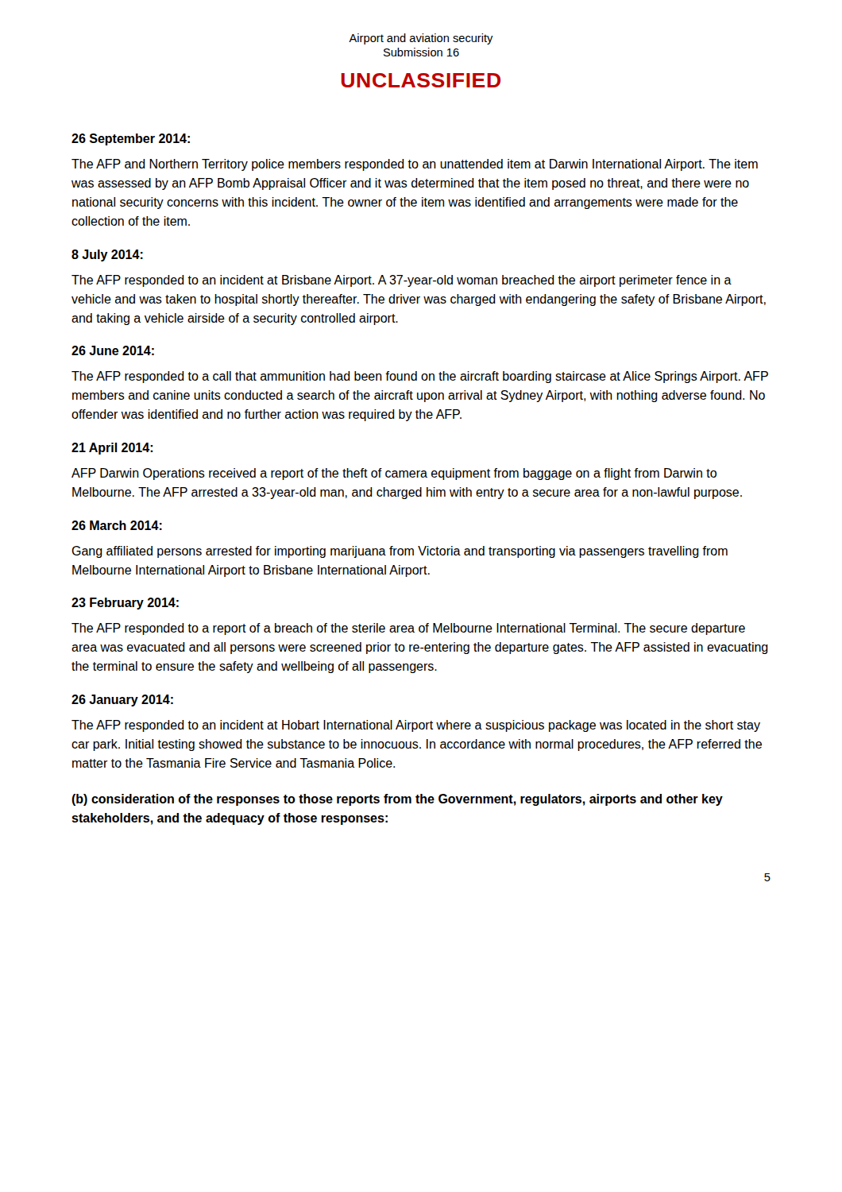Airport and aviation security
Submission 16
UNCLASSIFIED
26 September 2014:
The AFP and Northern Territory police members responded to an unattended item at Darwin International Airport. The item was assessed by an AFP Bomb Appraisal Officer and it was determined that the item posed no threat, and there were no national security concerns with this incident. The owner of the item was identified and arrangements were made for the collection of the item.
8 July 2014:
The AFP responded to an incident at Brisbane Airport. A 37-year-old woman breached the airport perimeter fence in a vehicle and was taken to hospital shortly thereafter. The driver was charged with endangering the safety of Brisbane Airport, and taking a vehicle airside of a security controlled airport.
26 June 2014:
The AFP responded to a call that ammunition had been found on the aircraft boarding staircase at Alice Springs Airport. AFP members and canine units conducted a search of the aircraft upon arrival at Sydney Airport, with nothing adverse found. No offender was identified and no further action was required by the AFP.
21 April 2014:
AFP Darwin Operations received a report of the theft of camera equipment from baggage on a flight from Darwin to Melbourne. The AFP arrested a 33-year-old man, and charged him with entry to a secure area for a non-lawful purpose.
26 March 2014:
Gang affiliated persons arrested for importing marijuana from Victoria and transporting via passengers travelling from Melbourne International Airport to Brisbane International Airport.
23 February 2014:
The AFP responded to a report of a breach of the sterile area of Melbourne International Terminal. The secure departure area was evacuated and all persons were screened prior to re-entering the departure gates. The AFP assisted in evacuating the terminal to ensure the safety and wellbeing of all passengers.
26 January 2014:
The AFP responded to an incident at Hobart International Airport where a suspicious package was located in the short stay car park. Initial testing showed the substance to be innocuous. In accordance with normal procedures, the AFP referred the matter to the Tasmania Fire Service and Tasmania Police.
(b) consideration of the responses to those reports from the Government, regulators, airports and other key stakeholders, and the adequacy of those responses:
5